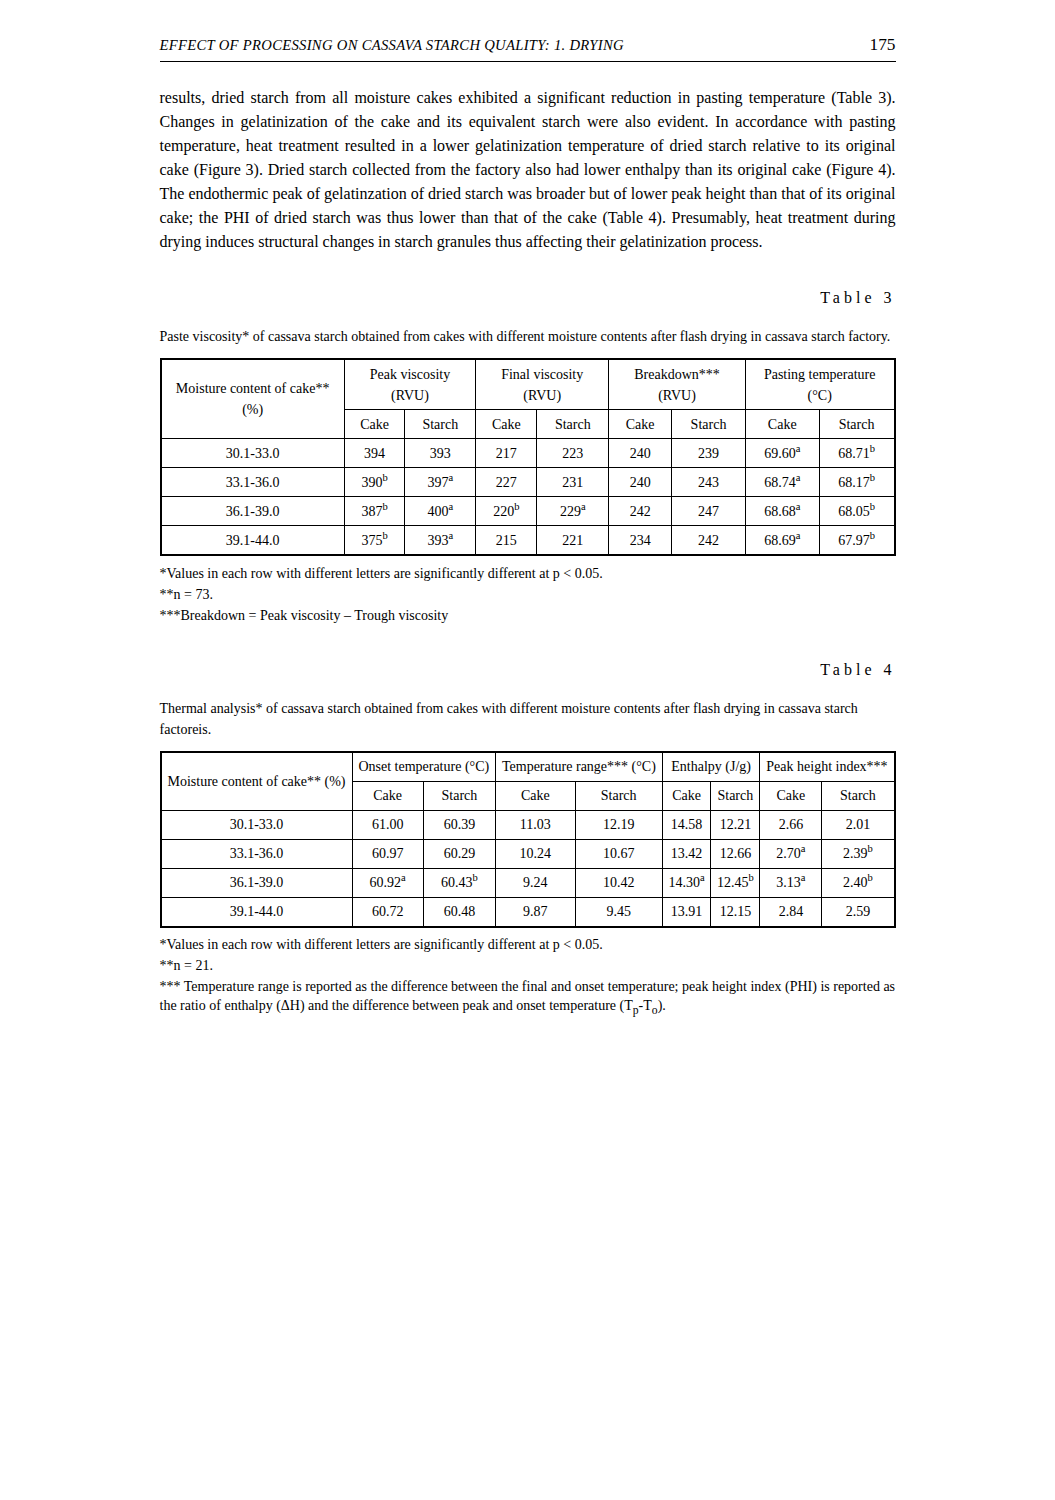EFFECT OF PROCESSING ON CASSAVA STARCH QUALITY: 1. DRYING 175
results, dried starch from all moisture cakes exhibited a significant reduction in pasting temperature (Table 3). Changes in gelatinization of the cake and its equivalent starch were also evident. In accordance with pasting temperature, heat treatment resulted in a lower gelatinization temperature of dried starch relative to its original cake (Figure 3). Dried starch collected from the factory also had lower enthalpy than its original cake (Figure 4). The endothermic peak of gelatinzation of dried starch was broader but of lower peak height than that of its original cake; the PHI of dried starch was thus lower than that of the cake (Table 4). Presumably, heat treatment during drying induces structural changes in starch granules thus affecting their gelatinization process.
Table 3
Paste viscosity* of cassava starch obtained from cakes with different moisture contents after flash drying in cassava starch factory.
| Moisture content of cake** (%) | Peak viscosity (RVU) | Final viscosity (RVU) | Breakdown*** (RVU) | Pasting temperature (°C) |
| --- | --- | --- | --- | --- |
| Cake | Starch | Cake | Starch | Cake | Starch | Cake | Starch |
| 30.1-33.0 | 394 | 393 | 217 | 223 | 240 | 239 | 69.60 a | 68.71 b |
| 33.1-36.0 | 390 b | 397 a | 227 | 231 | 240 | 243 | 68.74 a | 68.17 b |
| 36.1-39.0 | 387 b | 400 a | 220 b | 229 a | 242 | 247 | 68.68 a | 68.05 b |
| 39.1-44.0 | 375 b | 393 a | 215 | 221 | 234 | 242 | 68.69 a | 67.97 b |
*Values in each row with different letters are significantly different at p < 0.05.
**n = 73.
***Breakdown = Peak viscosity – Trough viscosity
Table 4
Thermal analysis* of cassava starch obtained from cakes with different moisture contents after flash drying in cassava starch factoreis.
| Moisture content of cake** (%) | Onset temperature (°C) | Temperature range*** (°C) | Enthalpy (J/g) | Peak height index*** |
| --- | --- | --- | --- | --- |
| Cake | Starch | Cake | Starch | Cake | Starch | Cake | Starch |
| 30.1-33.0 | 61.00 | 60.39 | 11.03 | 12.19 | 14.58 | 12.21 | 2.66 | 2.01 |
| 33.1-36.0 | 60.97 | 60.29 | 10.24 | 10.67 | 13.42 | 12.66 | 2.70 a | 2.39 b |
| 36.1-39.0 | 60.92 a | 60.43 b | 9.24 | 10.42 | 14.30 a | 12.45 b | 3.13 a | 2.40 b |
| 39.1-44.0 | 60.72 | 60.48 | 9.87 | 9.45 | 13.91 | 12.15 | 2.84 | 2.59 |
*Values in each row with different letters are significantly different at p < 0.05.
**n = 21.
*** Temperature range is reported as the difference between the final and onset temperature; peak height index (PHI) is reported as the ratio of enthalpy (ΔH) and the difference between peak and onset temperature (Tp-To).